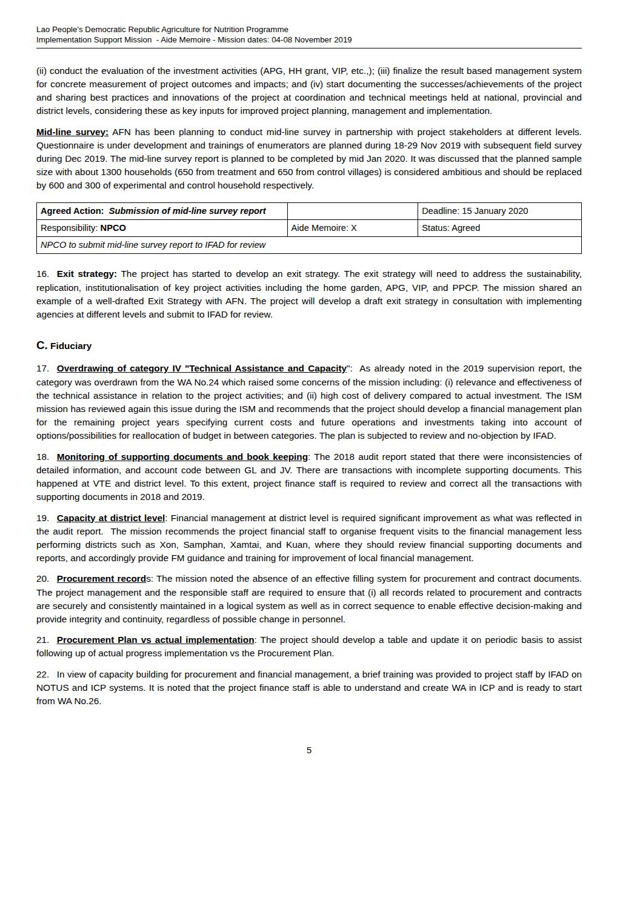Lao People's Democratic Republic Agriculture for Nutrition Programme
Implementation Support Mission - Aide Memoire - Mission dates: 04-08 November 2019
(ii) conduct the evaluation of the investment activities (APG, HH grant, VIP, etc.,); (iii) finalize the result based management system for concrete measurement of project outcomes and impacts; and (iv) start documenting the successes/achievements of the project and sharing best practices and innovations of the project at coordination and technical meetings held at national, provincial and district levels, considering these as key inputs for improved project planning, management and implementation.
Mid-line survey: AFN has been planning to conduct mid-line survey in partnership with project stakeholders at different levels. Questionnaire is under development and trainings of enumerators are planned during 18-29 Nov 2019 with subsequent field survey during Dec 2019. The mid-line survey report is planned to be completed by mid Jan 2020. It was discussed that the planned sample size with about 1300 households (650 from treatment and 650 from control villages) is considered ambitious and should be replaced by 600 and 300 of experimental and control household respectively.
| Agreed Action: Submission of mid-line survey report | | Deadline: 15 January 2020 |
| Responsibility: NPCO | Aide Memoire: X | Status: Agreed |
| NPCO to submit mid-line survey report to IFAD for review |
16. Exit strategy: The project has started to develop an exit strategy. The exit strategy will need to address the sustainability, replication, institutionalisation of key project activities including the home garden, APG, VIP, and PPCP. The mission shared an example of a well-drafted Exit Strategy with AFN. The project will develop a draft exit strategy in consultation with implementing agencies at different levels and submit to IFAD for review.
C. Fiduciary
17. Overdrawing of category IV "Technical Assistance and Capacity": As already noted in the 2019 supervision report, the category was overdrawn from the WA No.24 which raised some concerns of the mission including: (i) relevance and effectiveness of the technical assistance in relation to the project activities; and (ii) high cost of delivery compared to actual investment. The ISM mission has reviewed again this issue during the ISM and recommends that the project should develop a financial management plan for the remaining project years specifying current costs and future operations and investments taking into account of options/possibilities for reallocation of budget in between categories. The plan is subjected to review and no-objection by IFAD.
18. Monitoring of supporting documents and book keeping: The 2018 audit report stated that there were inconsistencies of detailed information, and account code between GL and JV. There are transactions with incomplete supporting documents. This happened at VTE and district level. To this extent, project finance staff is required to review and correct all the transactions with supporting documents in 2018 and 2019.
19. Capacity at district level: Financial management at district level is required significant improvement as what was reflected in the audit report. The mission recommends the project financial staff to organise frequent visits to the financial management less performing districts such as Xon, Samphan, Xamtai, and Kuan, where they should review financial supporting documents and reports, and accordingly provide FM guidance and training for improvement of local financial management.
20. Procurement records: The mission noted the absence of an effective filling system for procurement and contract documents. The project management and the responsible staff are required to ensure that (i) all records related to procurement and contracts are securely and consistently maintained in a logical system as well as in correct sequence to enable effective decision-making and provide integrity and continuity, regardless of possible change in personnel.
21. Procurement Plan vs actual implementation: The project should develop a table and update it on periodic basis to assist following up of actual progress implementation vs the Procurement Plan.
22. In view of capacity building for procurement and financial management, a brief training was provided to project staff by IFAD on NOTUS and ICP systems. It is noted that the project finance staff is able to understand and create WA in ICP and is ready to start from WA No.26.
5